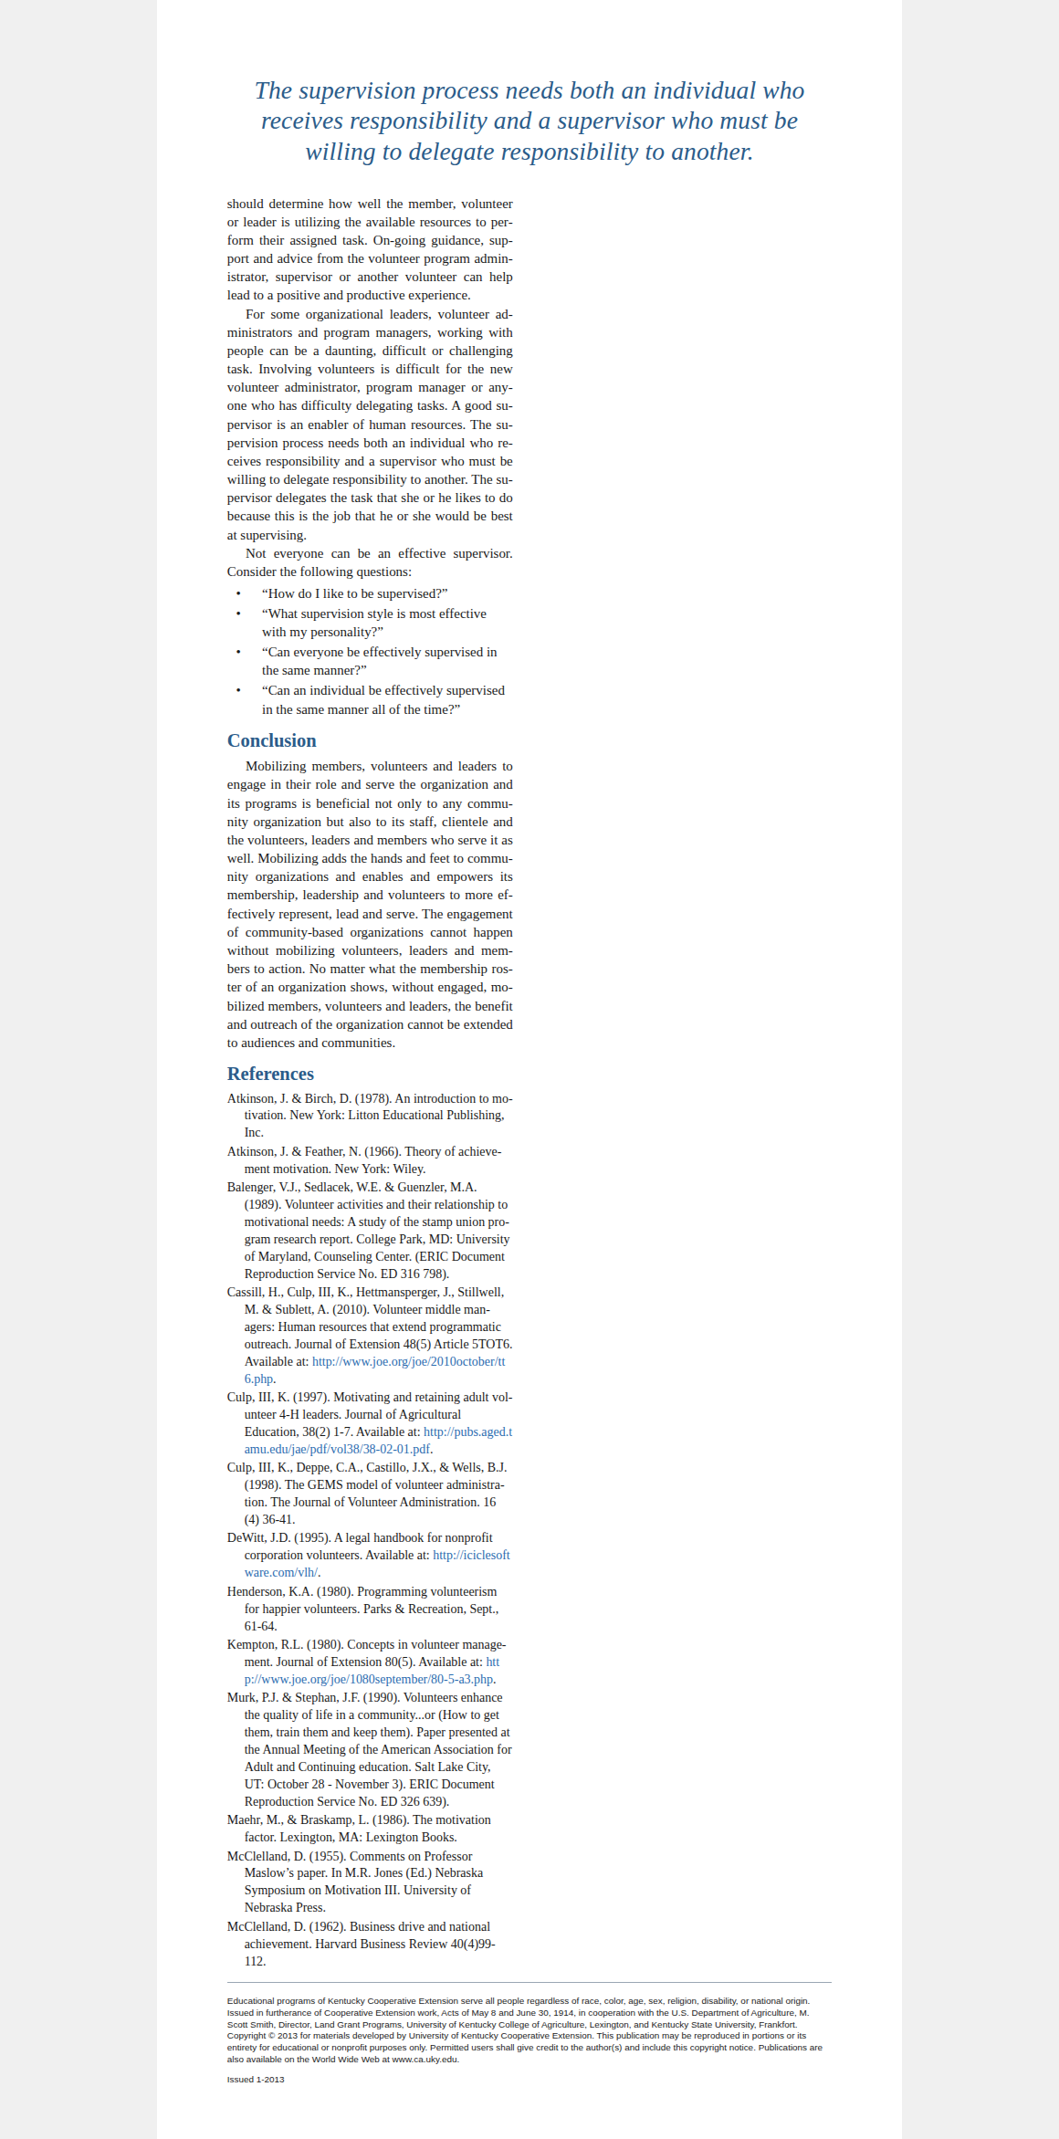The supervision process needs both an individual who receives responsibility and a supervisor who must be willing to delegate responsibility to another.
should determine how well the member, volunteer or leader is utilizing the available resources to perform their assigned task. On-going guidance, support and advice from the volunteer program administrator, supervisor or another volunteer can help lead to a positive and productive experience.
For some organizational leaders, volunteer administrators and program managers, working with people can be a daunting, difficult or challenging task. Involving volunteers is difficult for the new volunteer administrator, program manager or anyone who has difficulty delegating tasks. A good supervisor is an enabler of human resources. The supervision process needs both an individual who receives responsibility and a supervisor who must be willing to delegate responsibility to another. The supervisor delegates the task that she or he likes to do because this is the job that he or she would be best at supervising.
Not everyone can be an effective supervisor. Consider the following questions:
“How do I like to be supervised?”
“What supervision style is most effective with my personality?”
“Can everyone be effectively supervised in the same manner?”
“Can an individual be effectively supervised in the same manner all of the time?”
Conclusion
Mobilizing members, volunteers and leaders to engage in their role and serve the organization and its programs is beneficial not only to any community organization but also to its staff, clientele and the volunteers, leaders and members who serve it as well. Mobilizing adds the hands and feet to community organizations and enables and empowers its membership, leadership and volunteers to more effectively represent, lead and serve. The engagement of community-based organizations cannot happen without mobilizing volunteers, leaders and members to action. No matter what the membership roster of an organization shows, without engaged, mobilized members, volunteers and leaders, the benefit and outreach of the organization cannot be extended to audiences and communities.
References
Atkinson, J. & Birch, D. (1978). An introduction to motivation. New York: Litton Educational Publishing, Inc.
Atkinson, J. & Feather, N. (1966). Theory of achievement motivation. New York: Wiley.
Balenger, V.J., Sedlacek, W.E. & Guenzler, M.A. (1989). Volunteer activities and their relationship to motivational needs: A study of the stamp union program research report. College Park, MD: University of Maryland, Counseling Center. (ERIC Document Reproduction Service No. ED 316 798).
Cassill, H., Culp, III, K., Hettmansperger, J., Stillwell, M. & Sublett, A. (2010). Volunteer middle managers: Human resources that extend programmatic outreach. Journal of Extension 48(5) Article 5TOT6. Available at: http://www.joe.org/joe/2010october/tt6.php.
Culp, III, K. (1997). Motivating and retaining adult volunteer 4-H leaders. Journal of Agricultural Education, 38(2) 1-7. Available at: http://pubs.aged.tamu.edu/jae/pdf/vol38/38-02-01.pdf.
Culp, III, K., Deppe, C.A., Castillo, J.X., & Wells, B.J. (1998). The GEMS model of volunteer administration. The Journal of Volunteer Administration. 16 (4) 36-41.
DeWitt, J.D. (1995). A legal handbook for nonprofit corporation volunteers. Available at: http://iciclesoftware.com/vlh/.
Henderson, K.A. (1980). Programming volunteerism for happier volunteers. Parks & Recreation, Sept., 61-64.
Kempton, R.L. (1980). Concepts in volunteer management. Journal of Extension 80(5). Available at: http://www.joe.org/joe/1080september/80-5-a3.php.
Murk, P.J. & Stephan, J.F. (1990). Volunteers enhance the quality of life in a community...or (How to get them, train them and keep them). Paper presented at the Annual Meeting of the American Association for Adult and Continuing education. Salt Lake City, UT: October 28 - November 3). ERIC Document Reproduction Service No. ED 326 639).
Maehr, M., & Braskamp, L. (1986). The motivation factor. Lexington, MA: Lexington Books.
McClelland, D. (1955). Comments on Professor Maslow’s paper. In M.R. Jones (Ed.) Nebraska Symposium on Motivation III. University of Nebraska Press.
McClelland, D. (1962). Business drive and national achievement. Harvard Business Review 40(4)99-112.
Educational programs of Kentucky Cooperative Extension serve all people regardless of race, color, age, sex, religion, disability, or national origin. Issued in furtherance of Cooperative Extension work, Acts of May 8 and June 30, 1914, in cooperation with the U.S. Department of Agriculture, M. Scott Smith, Director, Land Grant Programs, University of Kentucky College of Agriculture, Lexington, and Kentucky State University, Frankfort. Copyright © 2013 for materials developed by University of Kentucky Cooperative Extension. This publication may be reproduced in portions or its entirety for educational or nonprofit purposes only. Permitted users shall give credit to the author(s) and include this copyright notice. Publications are also available on the World Wide Web at www.ca.uky.edu.
Issued 1-2013